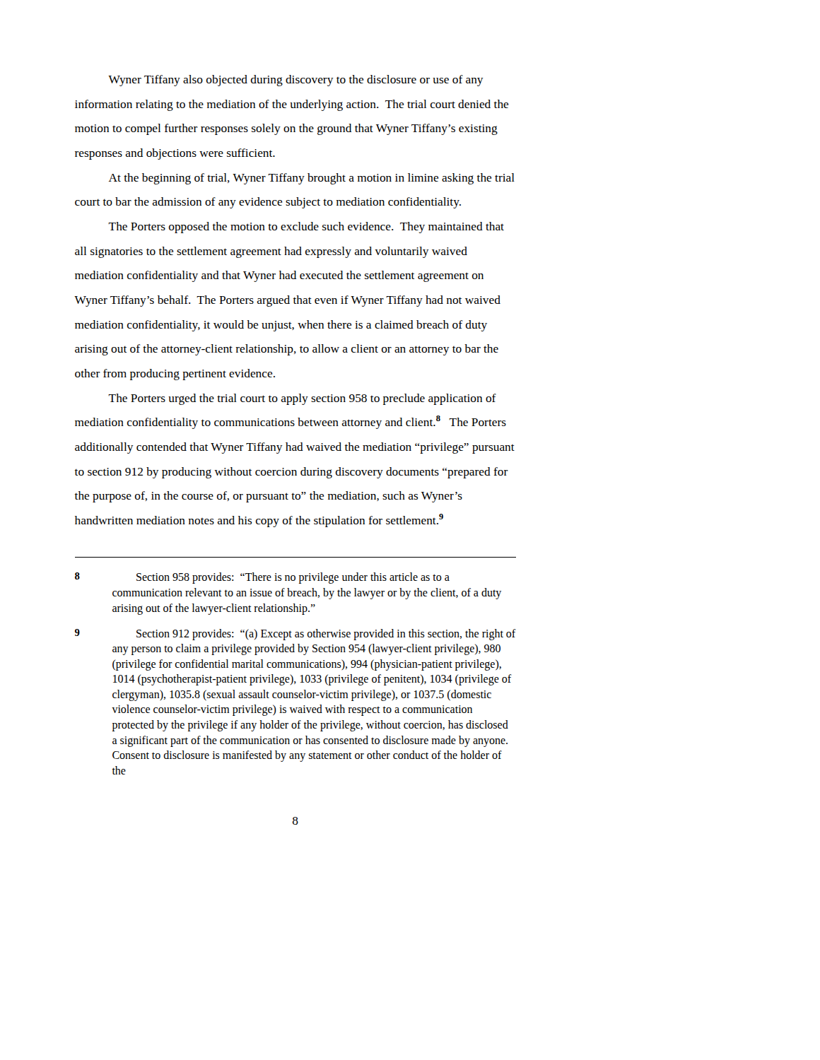Wyner Tiffany also objected during discovery to the disclosure or use of any information relating to the mediation of the underlying action. The trial court denied the motion to compel further responses solely on the ground that Wyner Tiffany’s existing responses and objections were sufficient.
At the beginning of trial, Wyner Tiffany brought a motion in limine asking the trial court to bar the admission of any evidence subject to mediation confidentiality.
The Porters opposed the motion to exclude such evidence. They maintained that all signatories to the settlement agreement had expressly and voluntarily waived mediation confidentiality and that Wyner had executed the settlement agreement on Wyner Tiffany’s behalf. The Porters argued that even if Wyner Tiffany had not waived mediation confidentiality, it would be unjust, when there is a claimed breach of duty arising out of the attorney-client relationship, to allow a client or an attorney to bar the other from producing pertinent evidence.
The Porters urged the trial court to apply section 958 to preclude application of mediation confidentiality to communications between attorney and client.8 The Porters additionally contended that Wyner Tiffany had waived the mediation “privilege” pursuant to section 912 by producing without coercion during discovery documents “prepared for the purpose of, in the course of, or pursuant to” the mediation, such as Wyner’s handwritten mediation notes and his copy of the stipulation for settlement.9
8 Section 958 provides: “There is no privilege under this article as to a communication relevant to an issue of breach, by the lawyer or by the client, of a duty arising out of the lawyer-client relationship.”
9 Section 912 provides: “(a) Except as otherwise provided in this section, the right of any person to claim a privilege provided by Section 954 (lawyer-client privilege), 980 (privilege for confidential marital communications), 994 (physician-patient privilege), 1014 (psychotherapist-patient privilege), 1033 (privilege of penitent), 1034 (privilege of clergyman), 1035.8 (sexual assault counselor-victim privilege), or 1037.5 (domestic violence counselor-victim privilege) is waived with respect to a communication protected by the privilege if any holder of the privilege, without coercion, has disclosed a significant part of the communication or has consented to disclosure made by anyone. Consent to disclosure is manifested by any statement or other conduct of the holder of the
8